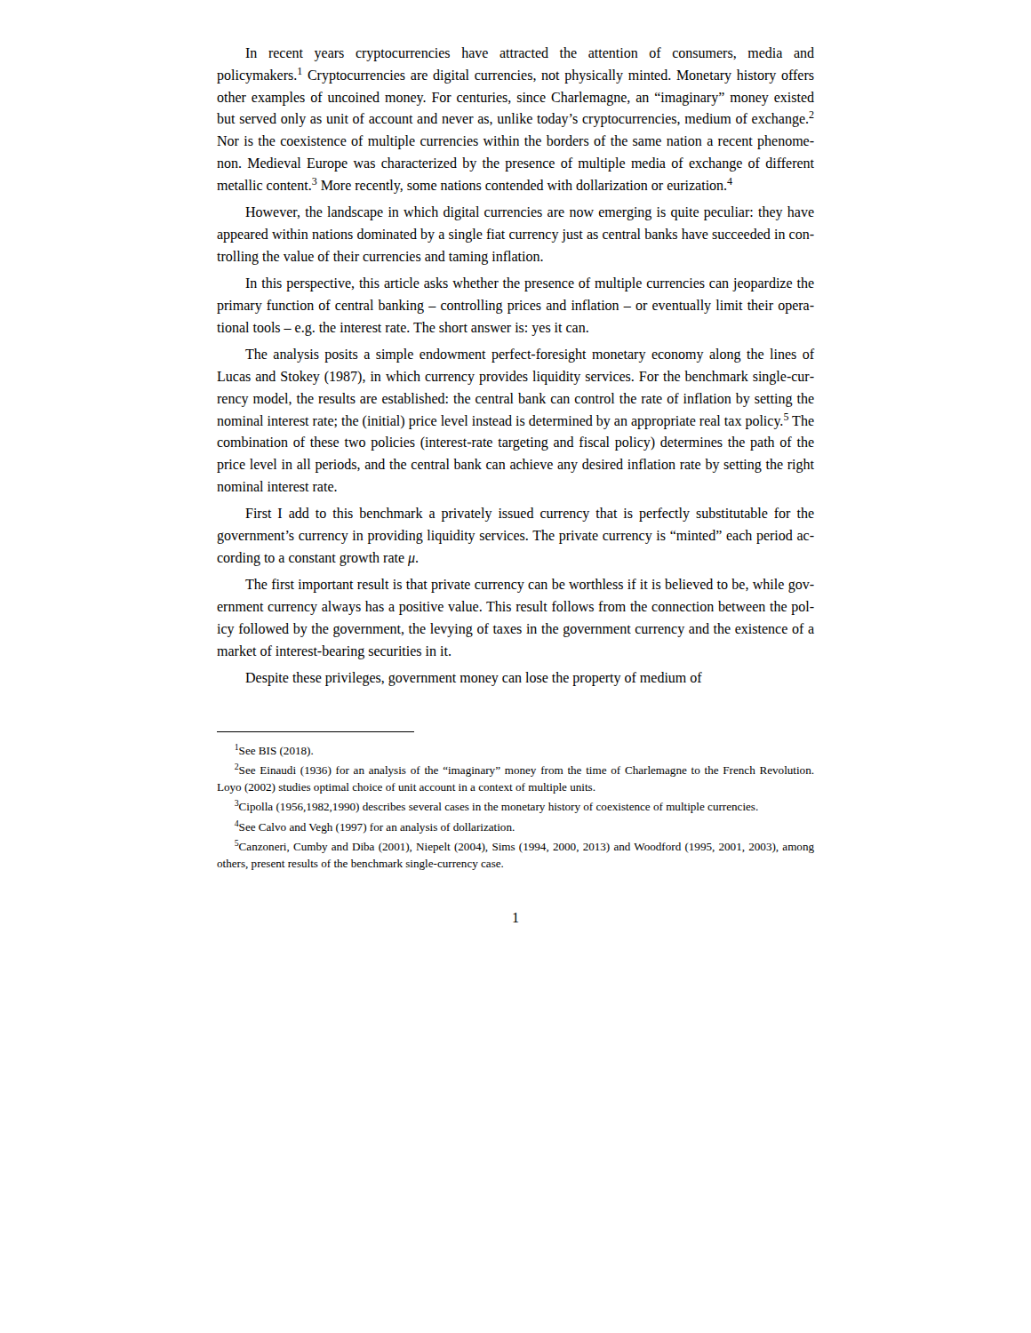In recent years cryptocurrencies have attracted the attention of consumers, media and policymakers.1 Cryptocurrencies are digital currencies, not physically minted. Monetary history offers other examples of uncoined money. For centuries, since Charlemagne, an “imaginary” money existed but served only as unit of account and never as, unlike today’s cryptocurrencies, medium of exchange.2 Nor is the coexistence of multiple currencies within the borders of the same nation a recent phenomenon. Medieval Europe was characterized by the presence of multiple media of exchange of different metallic content.3 More recently, some nations contended with dollarization or eurization.4
However, the landscape in which digital currencies are now emerging is quite peculiar: they have appeared within nations dominated by a single fiat currency just as central banks have succeeded in controlling the value of their currencies and taming inflation.
In this perspective, this article asks whether the presence of multiple currencies can jeopardize the primary function of central banking – controlling prices and inflation – or eventually limit their operational tools – e.g. the interest rate. The short answer is: yes it can.
The analysis posits a simple endowment perfect-foresight monetary economy along the lines of Lucas and Stokey (1987), in which currency provides liquidity services. For the benchmark single-currency model, the results are established: the central bank can control the rate of inflation by setting the nominal interest rate; the (initial) price level instead is determined by an appropriate real tax policy.5 The combination of these two policies (interest-rate targeting and fiscal policy) determines the path of the price level in all periods, and the central bank can achieve any desired inflation rate by setting the right nominal interest rate.
First I add to this benchmark a privately issued currency that is perfectly substitutable for the government’s currency in providing liquidity services. The private currency is “minted” each period according to a constant growth rate μ.
The first important result is that private currency can be worthless if it is believed to be, while government currency always has a positive value. This result follows from the connection between the policy followed by the government, the levying of taxes in the government currency and the existence of a market of interest-bearing securities in it.
Despite these privileges, government money can lose the property of medium of
1See BIS (2018).
2See Einaudi (1936) for an analysis of the “imaginary” money from the time of Charlemagne to the French Revolution. Loyo (2002) studies optimal choice of unit account in a context of multiple units.
3Cipolla (1956,1982,1990) describes several cases in the monetary history of coexistence of multiple currencies.
4See Calvo and Vegh (1997) for an analysis of dollarization.
5Canzoneri, Cumby and Diba (2001), Niepelt (2004), Sims (1994, 2000, 2013) and Woodford (1995, 2001, 2003), among others, present results of the benchmark single-currency case.
1